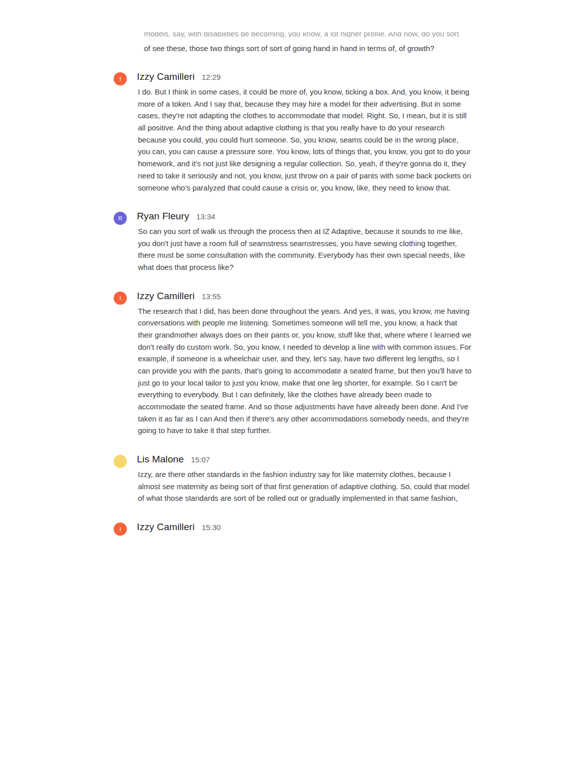models, say, with disabilities be becoming, you know, a lot higher profile. And now, do you sort
of see these, those two things sort of sort of going hand in hand in terms of, of growth?
I
Izzy Camilleri 12:29
I do. But I think in some cases, it could be more of, you know, ticking a box. And, you know, it being more of a token. And I say that, because they may hire a model for their advertising. But in some cases, they're not adapting the clothes to accommodate that model. Right. So, I mean, but it is still all positive. And the thing about adaptive clothing is that you really have to do your research because you could, you could hurt someone. So, you know, seams could be in the wrong place, you can, you can cause a pressure sore. You know, lots of things that, you know, you got to do your homework, and it's not just like designing a regular collection. So, yeah, if they're gonna do it, they need to take it seriously and not, you know, just throw on a pair of pants with some back pockets on someone who's paralyzed that could cause a crisis or, you know, like, they need to know that.
R
Ryan Fleury 13:34
So can you sort of walk us through the process then at IZ Adaptive, because it sounds to me like, you don't just have a room full of seamstress seamstresses, you have sewing clothing together, there must be some consultation with the community. Everybody has their own special needs, like what does that process like?
I
Izzy Camilleri 13:55
The research that I did, has been done throughout the years. And yes, it was, you know, me having conversations with people me listening. Sometimes someone will tell me, you know, a hack that their grandmother always does on their pants or, you know, stuff like that, where where I learned we don't really do custom work. So, you know, I needed to develop a line with with common issues. For example, if someone is a wheelchair user, and they, let's say, have two different leg lengths, so I can provide you with the pants, that's going to accommodate a seated frame, but then you'll have to just go to your local tailor to just you know, make that one leg shorter, for example. So I can't be everything to everybody. But I can definitely, like the clothes have already been made to accommodate the seated frame. And so those adjustments have have already been done. And I've taken it as far as I can And then if there's any other accommodations somebody needs, and they're going to have to take it that step further.
L
Lis Malone 15:07
Izzy, are there other standards in the fashion industry say for like maternity clothes, because I almost see maternity as being sort of that first generation of adaptive clothing. So, could that model of what those standards are sort of be rolled out or gradually implemented in that same fashion,
I
Izzy Camilleri 15:30